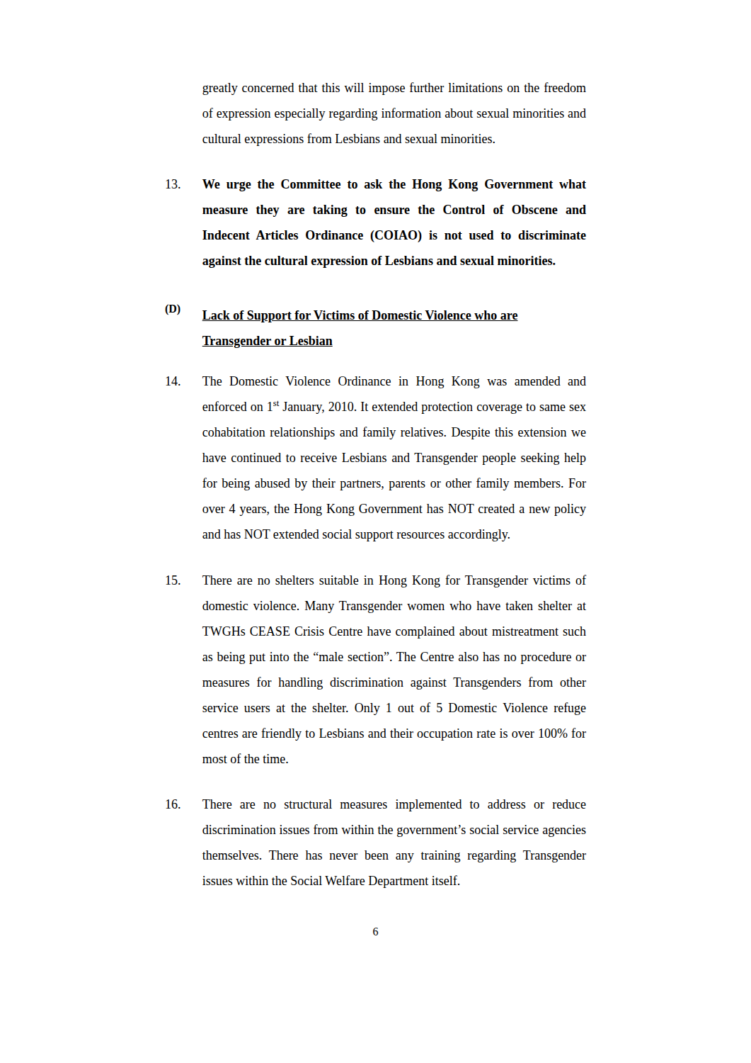greatly concerned that this will impose further limitations on the freedom of expression especially regarding information about sexual minorities and cultural expressions from Lesbians and sexual minorities.
13.
We urge the Committee to ask the Hong Kong Government what measure they are taking to ensure the Control of Obscene and Indecent Articles Ordinance (COIAO) is not used to discriminate against the cultural expression of Lesbians and sexual minorities.
(D) Lack of Support for Victims of Domestic Violence who are Transgender or Lesbian
14.
The Domestic Violence Ordinance in Hong Kong was amended and enforced on 1st January, 2010. It extended protection coverage to same sex cohabitation relationships and family relatives. Despite this extension we have continued to receive Lesbians and Transgender people seeking help for being abused by their partners, parents or other family members. For over 4 years, the Hong Kong Government has NOT created a new policy and has NOT extended social support resources accordingly.
15.
There are no shelters suitable in Hong Kong for Transgender victims of domestic violence. Many Transgender women who have taken shelter at TWGHs CEASE Crisis Centre have complained about mistreatment such as being put into the “male section”. The Centre also has no procedure or measures for handling discrimination against Transgenders from other service users at the shelter. Only 1 out of 5 Domestic Violence refuge centres are friendly to Lesbians and their occupation rate is over 100% for most of the time.
16.
There are no structural measures implemented to address or reduce discrimination issues from within the government’s social service agencies themselves. There has never been any training regarding Transgender issues within the Social Welfare Department itself.
6